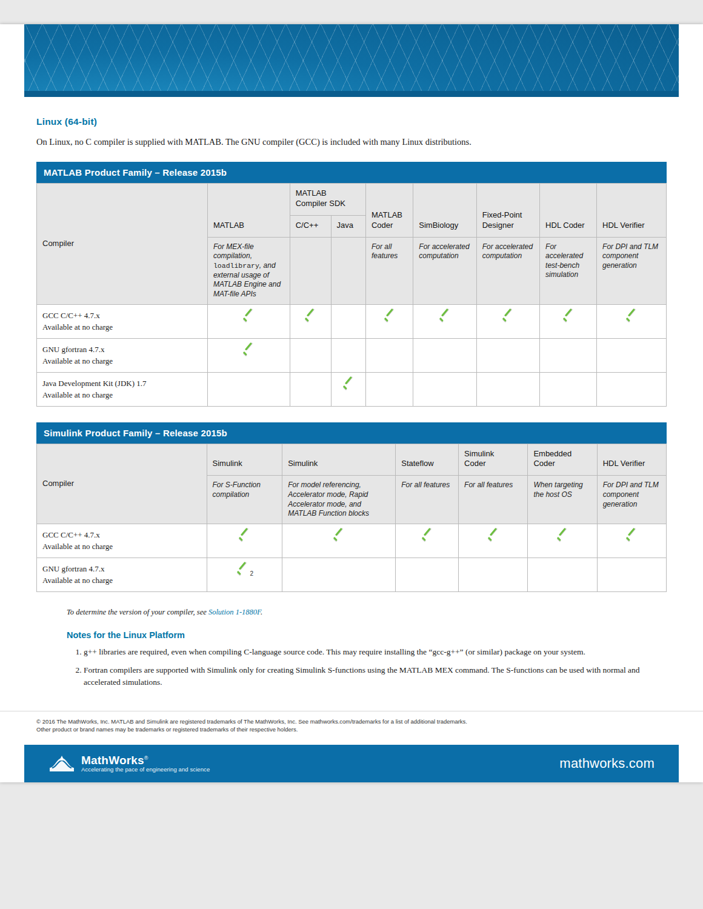Linux (64-bit)
On Linux, no C compiler is supplied with MATLAB. The GNU compiler (GCC) is included with many Linux distributions.
MATLAB Product Family – Release 2015b
| Compiler | MATLAB | MATLAB Compiler SDK | MATLAB Coder | SimBiology | Fixed-Point Designer | HDL Coder | HDL Verifier |
| --- | --- | --- | --- | --- | --- | --- | --- |
| C/C++ | Java |
| For MEX-file compilation, loadlibrary , and external usage of MATLAB Engine and MAT-file APIs | | | For all features | For accelerated computation | For accelerated computation | For accelerated test-bench simulation | For DPI and TLM component generation |
| GCC C/C++ 4.7.x Available at no charge | | | | | | | | |
| GNU gfortran 4.7.x Available at no charge | | | | | | | | |
| Java Development Kit (JDK) 1.7 Available at no charge | | | | | | | | |
Simulink Product Family – Release 2015b
| Compiler | Simulink | Simulink | Stateflow | Simulink Coder | Embedded Coder | HDL Verifier |
| --- | --- | --- | --- | --- | --- | --- |
| For S-Function compilation | For model referencing, Accelerator mode, Rapid Accelerator mode, and MATLAB Function blocks | For all features | For all features | When targeting the host OS | For DPI and TLM component generation |
| GCC C/C++ 4.7.x Available at no charge | | | | | | |
| GNU gfortran 4.7.x Available at no charge | 2 | | | | | |
To determine the version of your compiler, see Solution 1-1880F.
Notes for the Linux Platform
g++ libraries are required, even when compiling C-language source code. This may require installing the “gcc-g++” (or similar) package on your system.
Fortran compilers are supported with Simulink only for creating Simulink S-functions using the MATLAB MEX command. The S-functions can be used with normal and accelerated simulations.
© 2016 The MathWorks, Inc. MATLAB and Simulink are registered trademarks of The MathWorks, Inc. See mathworks.com/trademarks for a list of additional trademarks.
Other product or brand names may be trademarks or registered trademarks of their respective holders.
MathWorks®
Accelerating the pace of engineering and science
mathworks.com